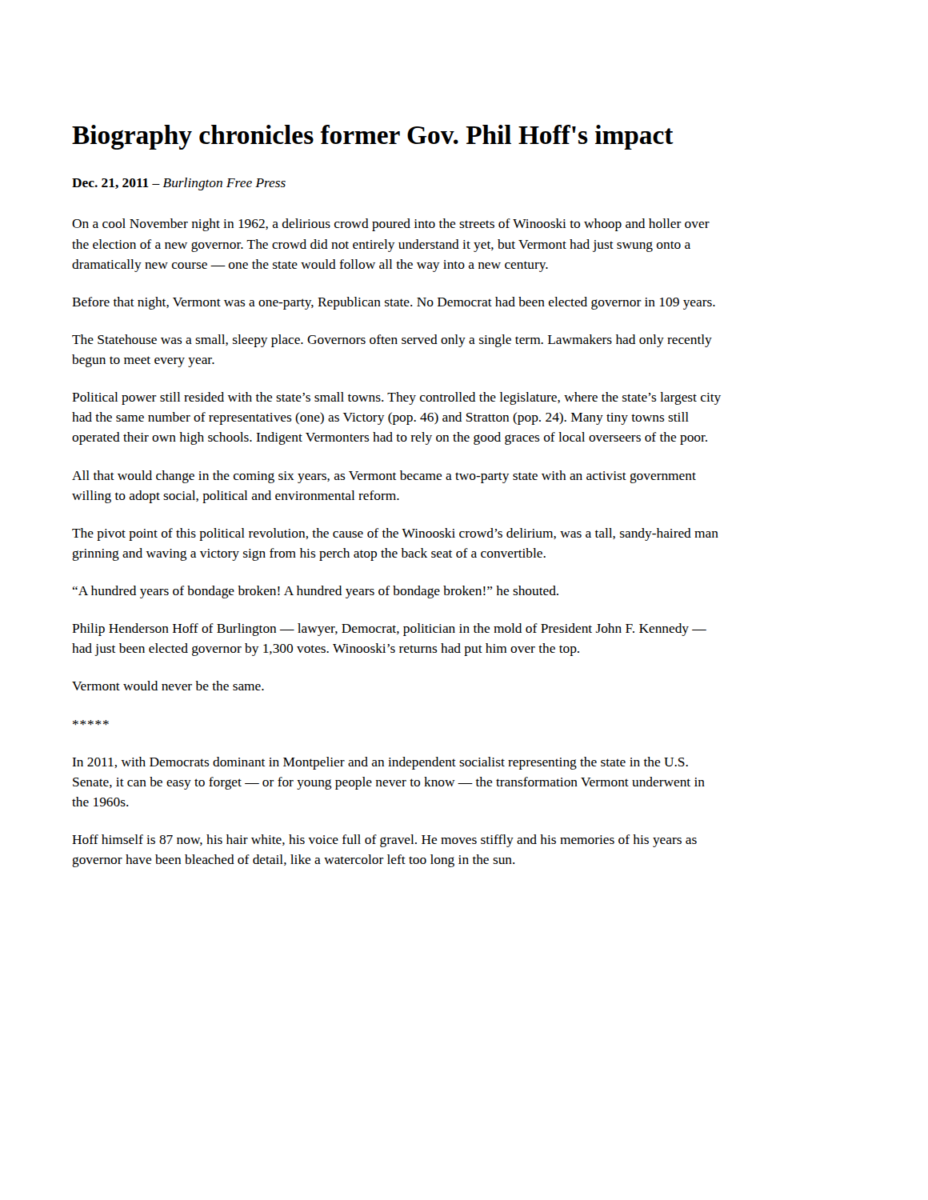Biography chronicles former Gov. Phil Hoff's impact
Dec. 21, 2011 – Burlington Free Press
On a cool November night in 1962, a delirious crowd poured into the streets of Winooski to whoop and holler over the election of a new governor. The crowd did not entirely understand it yet, but Vermont had just swung onto a dramatically new course — one the state would follow all the way into a new century.
Before that night, Vermont was a one-party, Republican state. No Democrat had been elected governor in 109 years.
The Statehouse was a small, sleepy place. Governors often served only a single term. Lawmakers had only recently begun to meet every year.
Political power still resided with the state’s small towns. They controlled the legislature, where the state’s largest city had the same number of representatives (one) as Victory (pop. 46) and Stratton (pop. 24). Many tiny towns still operated their own high schools. Indigent Vermonters had to rely on the good graces of local overseers of the poor.
All that would change in the coming six years, as Vermont became a two-party state with an activist government willing to adopt social, political and environmental reform.
The pivot point of this political revolution, the cause of the Winooski crowd’s delirium, was a tall, sandy-haired man grinning and waving a victory sign from his perch atop the back seat of a convertible.
“A hundred years of bondage broken! A hundred years of bondage broken!” he shouted.
Philip Henderson Hoff of Burlington — lawyer, Democrat, politician in the mold of President John F. Kennedy — had just been elected governor by 1,300 votes. Winooski’s returns had put him over the top.
Vermont would never be the same.
*****
In 2011, with Democrats dominant in Montpelier and an independent socialist representing the state in the U.S. Senate, it can be easy to forget — or for young people never to know — the transformation Vermont underwent in the 1960s.
Hoff himself is 87 now, his hair white, his voice full of gravel. He moves stiffly and his memories of his years as governor have been bleached of detail, like a watercolor left too long in the sun.